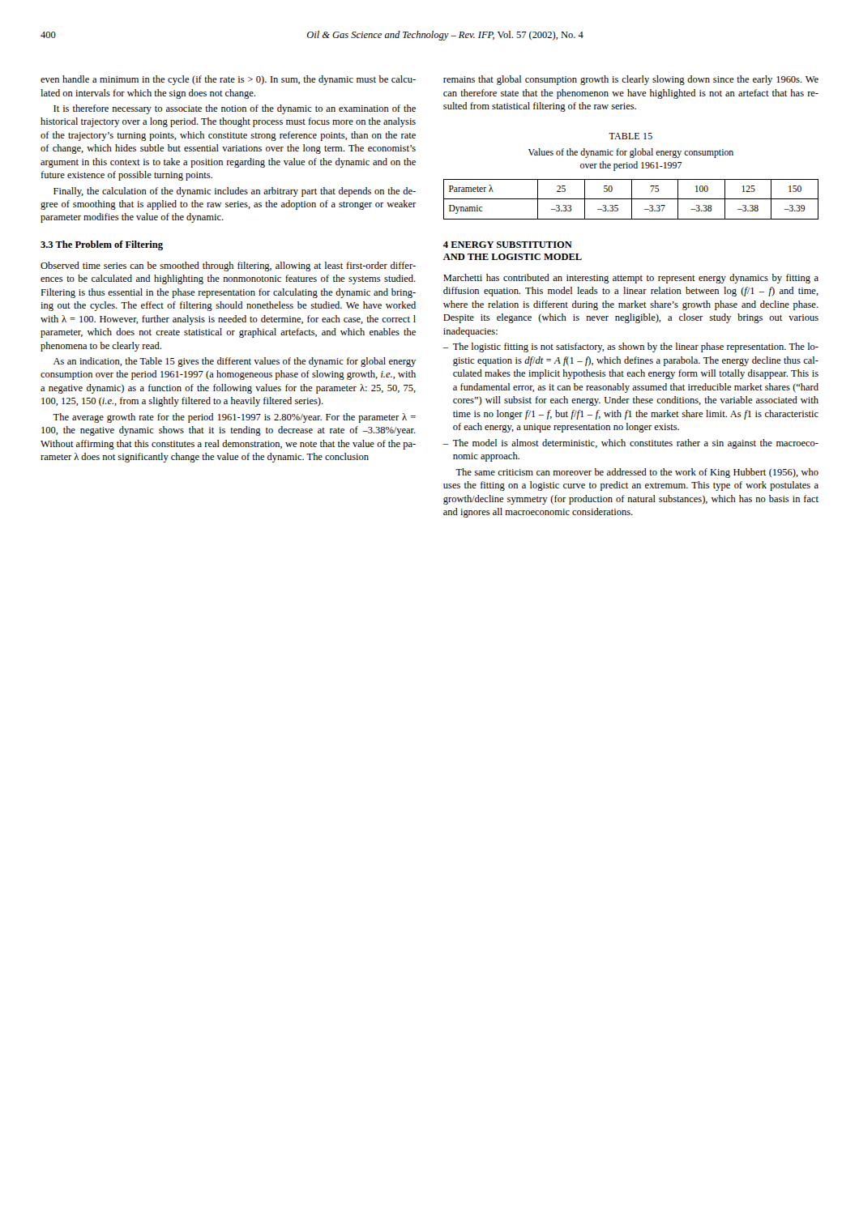400 Oil & Gas Science and Technology – Rev. IFP, Vol. 57 (2002), No. 4
even handle a minimum in the cycle (if the rate is > 0). In sum, the dynamic must be calculated on intervals for which the sign does not change.
It is therefore necessary to associate the notion of the dynamic to an examination of the historical trajectory over a long period. The thought process must focus more on the analysis of the trajectory’s turning points, which constitute strong reference points, than on the rate of change, which hides subtle but essential variations over the long term. The economist’s argument in this context is to take a position regarding the value of the dynamic and on the future existence of possible turning points.
Finally, the calculation of the dynamic includes an arbitrary part that depends on the degree of smoothing that is applied to the raw series, as the adoption of a stronger or weaker parameter modifies the value of the dynamic.
3.3 The Problem of Filtering
Observed time series can be smoothed through filtering, allowing at least first-order differences to be calculated and highlighting the nonmonotonic features of the systems studied. Filtering is thus essential in the phase representation for calculating the dynamic and bringing out the cycles. The effect of filtering should nonetheless be studied. We have worked with λ = 100. However, further analysis is needed to determine, for each case, the correct l parameter, which does not create statistical or graphical artefacts, and which enables the phenomena to be clearly read.
As an indication, the Table 15 gives the different values of the dynamic for global energy consumption over the period 1961-1997 (a homogeneous phase of slowing growth, i.e., with a negative dynamic) as a function of the following values for the parameter λ: 25, 50, 75, 100, 125, 150 (i.e., from a slightly filtered to a heavily filtered series).
The average growth rate for the period 1961-1997 is 2.80%/year. For the parameter λ = 100, the negative dynamic shows that it is tending to decrease at rate of –3.38%/year. Without affirming that this constitutes a real demonstration, we note that the value of the parameter λ does not significantly change the value of the dynamic. The conclusion
remains that global consumption growth is clearly slowing down since the early 1960s. We can therefore state that the phenomenon we have highlighted is not an artefact that has resulted from statistical filtering of the raw series.
TABLE 15
Values of the dynamic for global energy consumption
over the period 1961-1997
| Parameter λ | 25 | 50 | 75 | 100 | 125 | 150 |
| --- | --- | --- | --- | --- | --- | --- |
| Dynamic | –3.33 | –3.35 | –3.37 | –3.38 | –3.38 | –3.39 |
4 ENERGY SUBSTITUTION
AND THE LOGISTIC MODEL
Marchetti has contributed an interesting attempt to represent energy dynamics by fitting a diffusion equation. This model leads to a linear relation between log (f/1 – f) and time, where the relation is different during the market share’s growth phase and decline phase. Despite its elegance (which is never negligible), a closer study brings out various inadequacies:
The logistic fitting is not satisfactory, as shown by the linear phase representation. The logistic equation is df/dt = A f(1 – f), which defines a parabola. The energy decline thus calculated makes the implicit hypothesis that each energy form will totally disappear. This is a fundamental error, as it can be reasonably assumed that irreducible market shares (“hard cores”) will subsist for each energy. Under these conditions, the variable associated with time is no longer f/1 – f, but f/f1 – f, with f1 the market share limit. As f1 is characteristic of each energy, a unique representation no longer exists.
The model is almost deterministic, which constitutes rather a sin against the macroeconomic approach.
The same criticism can moreover be addressed to the work of King Hubbert (1956), who uses the fitting on a logistic curve to predict an extremum. This type of work postulates a growth/decline symmetry (for production of natural substances), which has no basis in fact and ignores all macroeconomic considerations.